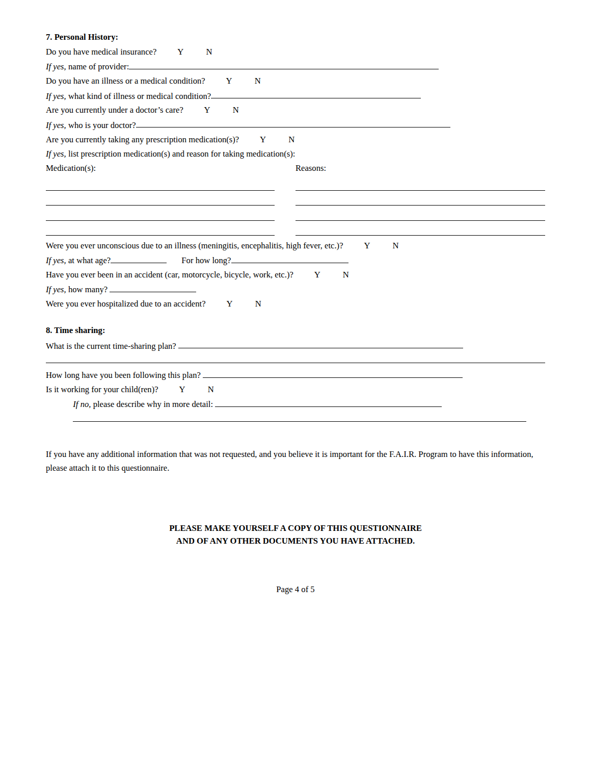7. Personal History:
Do you have medical insurance? YN
If yes, name of provider:
Do you have an illness or a medical condition? YN
If yes, what kind of illness or medical condition?
Are you currently under a doctor’s care? YN
If yes, who is your doctor?
Are you currently taking any prescription medication(s)? YN
If yes, list prescription medication(s) and reason for taking medication(s):
| Medication(s): | | Reasons: |
Were you ever unconscious due to an illness (meningitis, encephalitis, high fever, etc.)? YN
If yes, at what age? For how long?
Have you ever been in an accident (car, motorcycle, bicycle, work, etc.)? YN
If yes, how many?
Were you ever hospitalized due to an accident? YN
8. Time sharing:
What is the current time-sharing plan?
How long have you been following this plan?
Is it working for your child(ren)? YN
If no, please describe why in more detail:
If you have any additional information that was not requested, and you believe it is important for the F.A.I.R. Program to have this information, please attach it to this questionnaire.
PLEASE MAKE YOURSELF A COPY OF THIS QUESTIONNAIRE
AND OF ANY OTHER DOCUMENTS YOU HAVE ATTACHED.
Page 4 of 5